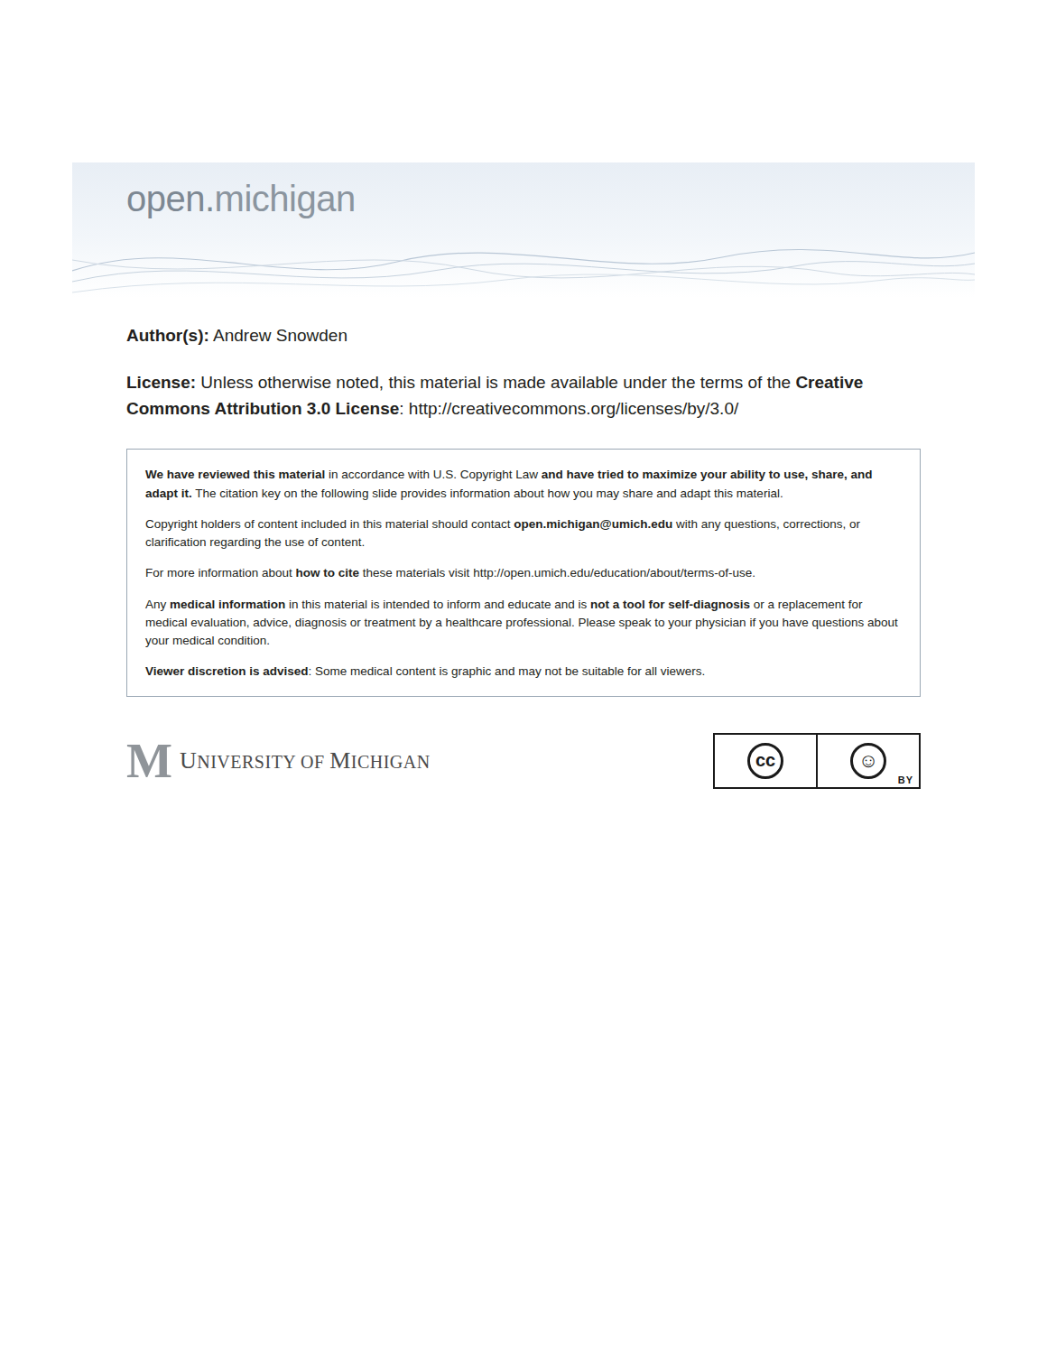open. michigan
Author(s): Andrew Snowden
License: Unless otherwise noted, this material is made available under the terms of the Creative Commons Attribution 3.0 License: http://creativecommons.org/licenses/by/3.0/
We have reviewed this material in accordance with U.S. Copyright Law and have tried to maximize your ability to use, share, and adapt it. The citation key on the following slide provides information about how you may share and adapt this material.
Copyright holders of content included in this material should contact open.michigan@umich.edu with any questions, corrections, or clarification regarding the use of content.
For more information about how to cite these materials visit http://open.umich.edu/education/about/terms-of-use.
Any medical information in this material is intended to inform and educate and is not a tool for self-diagnosis or a replacement for medical evaluation, advice, diagnosis or treatment by a healthcare professional. Please speak to your physician if you have questions about your medical condition.
Viewer discretion is advised: Some medical content is graphic and may not be suitable for all viewers.
M UNIVERSITY OF MICHIGAN
cc
☺ BY